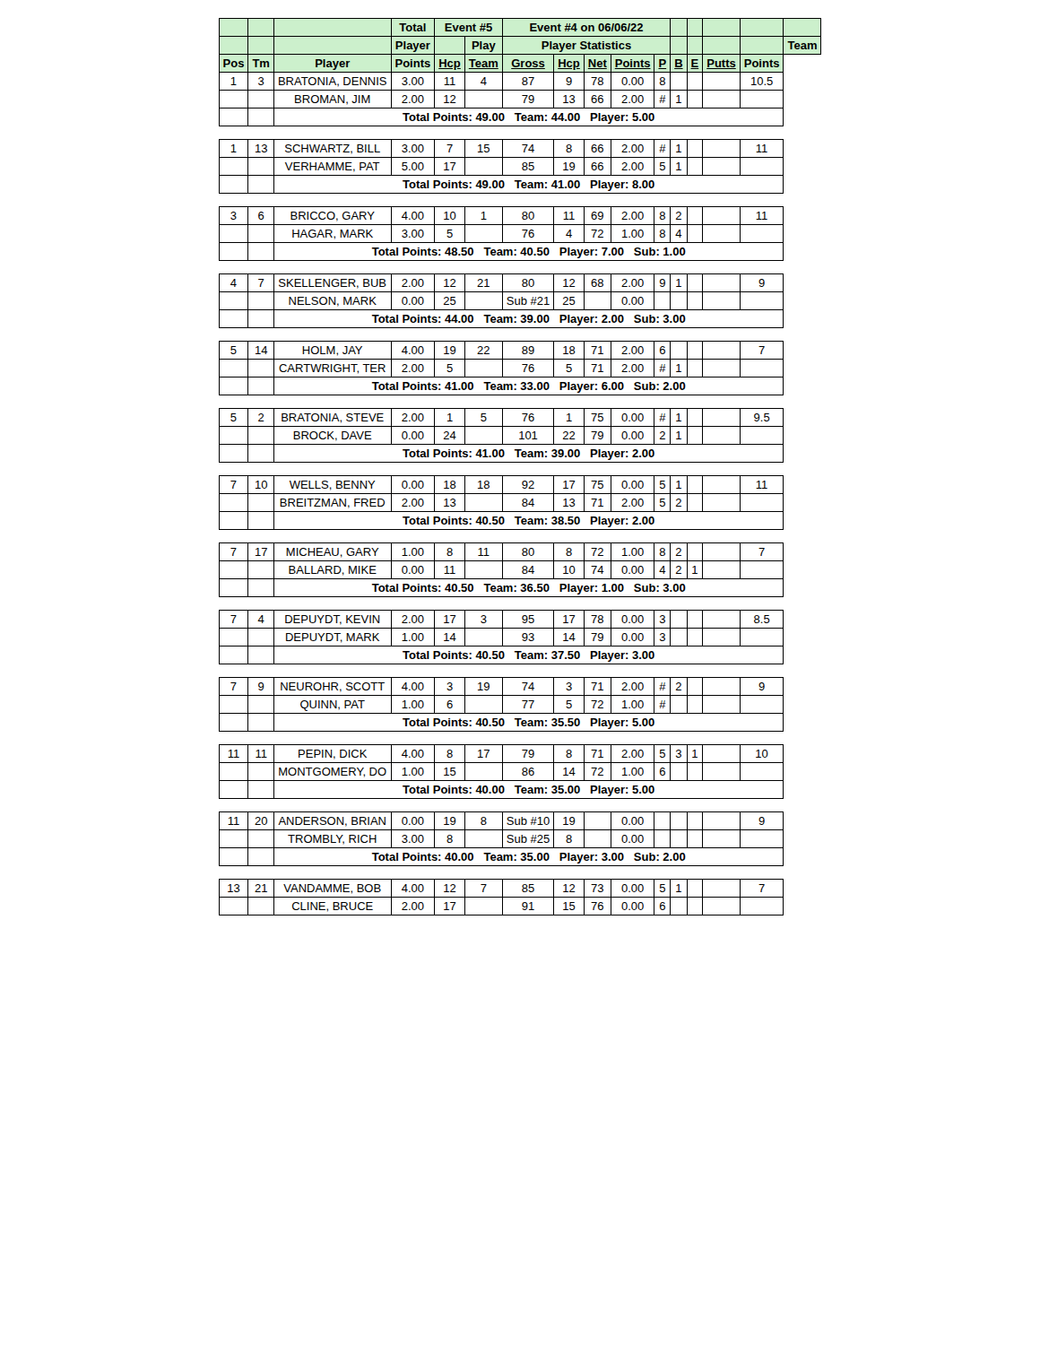| | | | Total | Event #5 | Event #4 on 06/06/22 | | | | | |
| | | | Player | | Play | Player Statistics | | | | | Team |
| Pos | Tm | Player | Points | Hcp | Team | Gross | Hcp | Net | Points | P | B | E | Putts | Points |
| 1 | 3 | BRATONIA, DENNIS | 3.00 | 11 | 4 | 87 | 9 | 78 | 0.00 | 8 | | | | 10.5 |
| | | BROMAN, JIM | 2.00 | 12 | | 79 | 13 | 66 | 2.00 | # | 1 | | | |
| | | Total Points: 49.00 Team: 44.00 Player: 5.00 |
| 1 | 13 | SCHWARTZ, BILL | 3.00 | 7 | 15 | 74 | 8 | 66 | 2.00 | # | 1 | | | 11 |
| | | VERHAMME, PAT | 5.00 | 17 | | 85 | 19 | 66 | 2.00 | 5 | 1 | | | |
| | | Total Points: 49.00 Team: 41.00 Player: 8.00 |
| 3 | 6 | BRICCO, GARY | 4.00 | 10 | 1 | 80 | 11 | 69 | 2.00 | 8 | 2 | | | 11 |
| | | HAGAR, MARK | 3.00 | 5 | | 76 | 4 | 72 | 1.00 | 8 | 4 | | | |
| | | Total Points: 48.50 Team: 40.50 Player: 7.00 Sub: 1.00 |
| 4 | 7 | SKELLENGER, BUB | 2.00 | 12 | 21 | 80 | 12 | 68 | 2.00 | 9 | 1 | | | 9 |
| | | NELSON, MARK | 0.00 | 25 | | Sub #21 | 25 | | 0.00 | | | | | |
| | | Total Points: 44.00 Team: 39.00 Player: 2.00 Sub: 3.00 |
| 5 | 14 | HOLM, JAY | 4.00 | 19 | 22 | 89 | 18 | 71 | 2.00 | 6 | | | | 7 |
| | | CARTWRIGHT, TER | 2.00 | 5 | | 76 | 5 | 71 | 2.00 | # | 1 | | | |
| | | Total Points: 41.00 Team: 33.00 Player: 6.00 Sub: 2.00 |
| 5 | 2 | BRATONIA, STEVE | 2.00 | 1 | 5 | 76 | 1 | 75 | 0.00 | # | 1 | | | 9.5 |
| | | BROCK, DAVE | 0.00 | 24 | | 101 | 22 | 79 | 0.00 | 2 | 1 | | | |
| | | Total Points: 41.00 Team: 39.00 Player: 2.00 |
| 7 | 10 | WELLS, BENNY | 0.00 | 18 | 18 | 92 | 17 | 75 | 0.00 | 5 | 1 | | | 11 |
| | | BREITZMAN, FRED | 2.00 | 13 | | 84 | 13 | 71 | 2.00 | 5 | 2 | | | |
| | | Total Points: 40.50 Team: 38.50 Player: 2.00 |
| 7 | 17 | MICHEAU, GARY | 1.00 | 8 | 11 | 80 | 8 | 72 | 1.00 | 8 | 2 | | | 7 |
| | | BALLARD, MIKE | 0.00 | 11 | | 84 | 10 | 74 | 0.00 | 4 | 2 | 1 | | |
| | | Total Points: 40.50 Team: 36.50 Player: 1.00 Sub: 3.00 |
| 7 | 4 | DEPUYDT, KEVIN | 2.00 | 17 | 3 | 95 | 17 | 78 | 0.00 | 3 | | | | 8.5 |
| | | DEPUYDT, MARK | 1.00 | 14 | | 93 | 14 | 79 | 0.00 | 3 | | | | |
| | | Total Points: 40.50 Team: 37.50 Player: 3.00 |
| 7 | 9 | NEUROHR, SCOTT | 4.00 | 3 | 19 | 74 | 3 | 71 | 2.00 | # | 2 | | | 9 |
| | | QUINN, PAT | 1.00 | 6 | | 77 | 5 | 72 | 1.00 | # | | | | |
| | | Total Points: 40.50 Team: 35.50 Player: 5.00 |
| 11 | 11 | PEPIN, DICK | 4.00 | 8 | 17 | 79 | 8 | 71 | 2.00 | 5 | 3 | 1 | | 10 |
| | | MONTGOMERY, DO | 1.00 | 15 | | 86 | 14 | 72 | 1.00 | 6 | | | | |
| | | Total Points: 40.00 Team: 35.00 Player: 5.00 |
| 11 | 20 | ANDERSON, BRIAN | 0.00 | 19 | 8 | Sub #10 | 19 | | 0.00 | | | | | 9 |
| | | TROMBLY, RICH | 3.00 | 8 | | Sub #25 | 8 | | 0.00 | | | | | |
| | | Total Points: 40.00 Team: 35.00 Player: 3.00 Sub: 2.00 |
| 13 | 21 | VANDAMME, BOB | 4.00 | 12 | 7 | 85 | 12 | 73 | 0.00 | 5 | 1 | | | 7 |
| | | CLINE, BRUCE | 2.00 | 17 | | 91 | 15 | 76 | 0.00 | 6 | | | | |